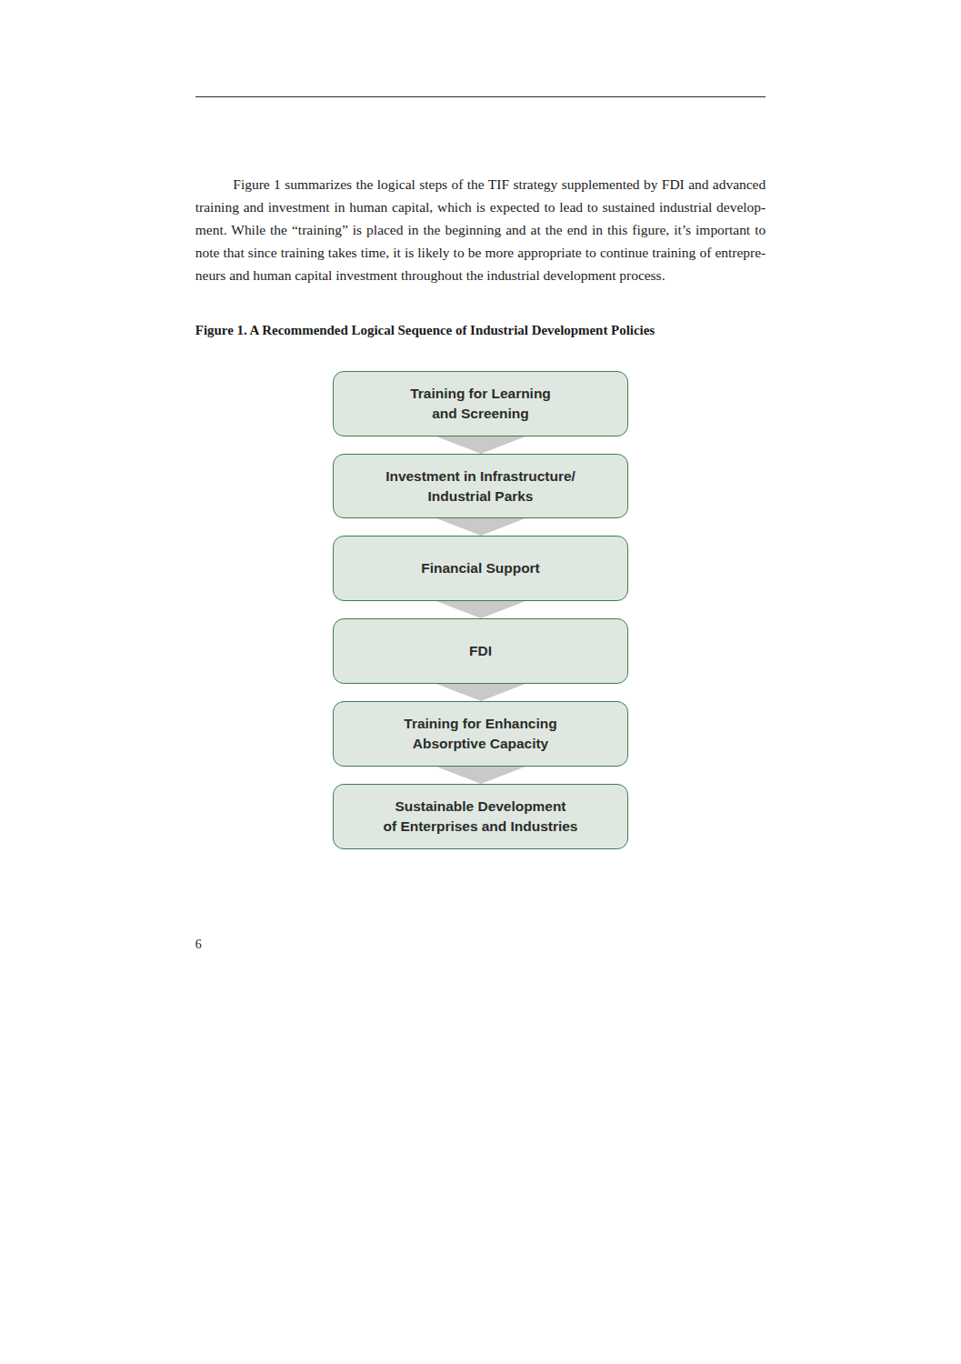Figure 1 summarizes the logical steps of the TIF strategy supplemented by FDI and advanced training and investment in human capital, which is expected to lead to sustained industrial development. While the “training” is placed in the beginning and at the end in this figure, it’s important to note that since training takes time, it is likely to be more appropriate to continue training of entrepreneurs and human capital investment throughout the industrial development process.
Figure 1. A Recommended Logical Sequence of Industrial Development Policies
Training for Learning
and Screening
Investment in Infrastructure/
Industrial Parks
Financial Support
FDI
Training for Enhancing
Absorptive Capacity
Sustainable Development
of Enterprises and Industries
6